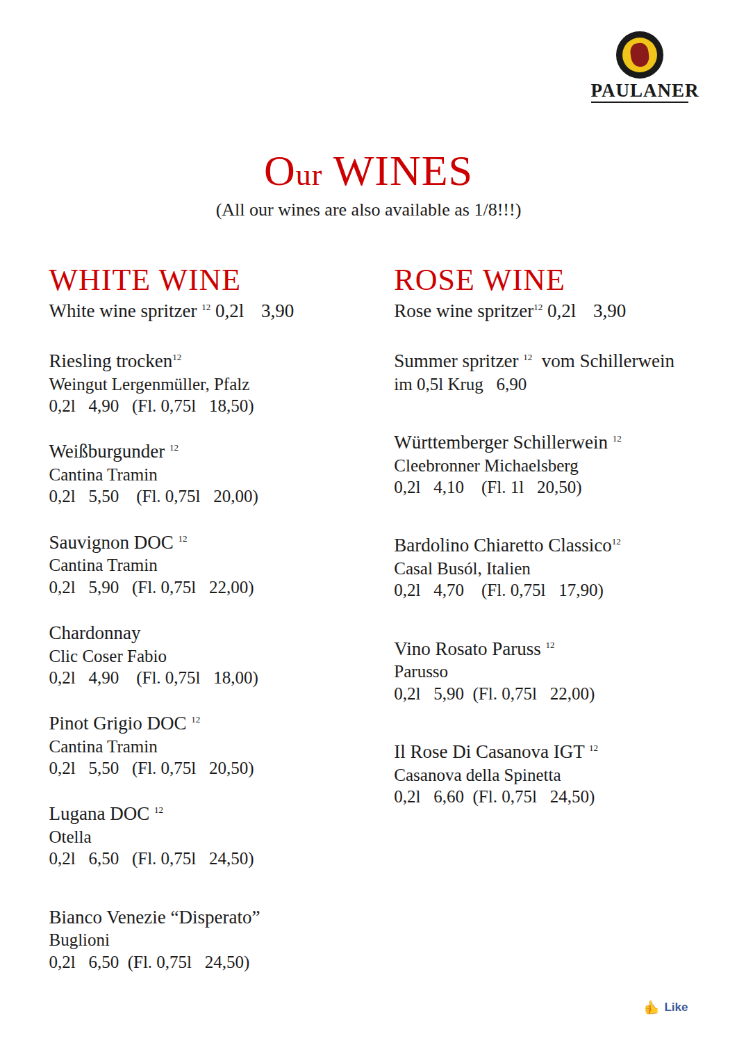PAULANER
Our WINES
(All our wines are also available as 1/8!!!)
WHITE WINE
White wine spritzer 12 0,2l 3,90
Riesling trocken12
Weingut Lergenmüller, Pfalz
0,2l 4,90 (Fl. 0,75l 18,50)
Weißburgunder 12
Cantina Tramin
0,2l 5,50 (Fl. 0,75l 20,00)
Sauvignon DOC 12
Cantina Tramin
0,2l 5,90 (Fl. 0,75l 22,00)
Chardonnay
Clic Coser Fabio
0,2l 4,90 (Fl. 0,75l 18,00)
Pinot Grigio DOC 12
Cantina Tramin
0,2l 5,50 (Fl. 0,75l 20,50)
Lugana DOC 12
Otella
0,2l 6,50 (Fl. 0,75l 24,50)
Bianco Venezie “Disperato”
Buglioni
0,2l 6,50 (Fl. 0,75l 24,50)
ROSE WINE
Rose wine spritzer12 0,2l 3,90
Summer spritzer 12 vom Schillerwein
im 0,5l Krug 6,90
Württemberger Schillerwein 12
Cleebronner Michaelsberg
0,2l 4,10 (Fl. 1l 20,50)
Bardolino Chiaretto Classico12
Casal Busól, Italien
0,2l 4,70 (Fl. 0,75l 17,90)
Vino Rosato Paruss 12
Parusso
0,2l 5,90 (Fl. 0,75l 22,00)
Il Rose Di Casanova IGT 12
Casanova della Spinetta
0,2l 6,60 (Fl. 0,75l 24,50)
👍 Like